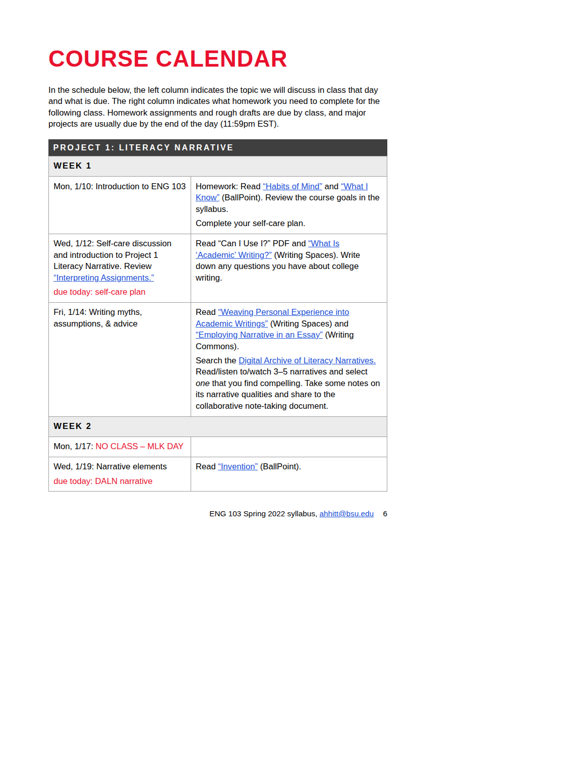Course Calendar
In the schedule below, the left column indicates the topic we will discuss in class that day and what is due. The right column indicates what homework you need to complete for the following class. Homework assignments and rough drafts are due by class, and major projects are usually due by the end of the day (11:59pm EST).
Project 1: Literacy Narrative
| Week 1 |
| Mon, 1/10: Introduction to ENG 103 | Homework: Read “Habits of Mind” and “What I Know” (BallPoint). Review the course goals in the syllabus. Complete your self-care plan. |
| Wed, 1/12: Self-care discussion and introduction to Project 1 Literacy Narrative. Review “Interpreting Assignments.” due today: self-care plan | Read “Can I Use I?” PDF and “What Is ‘Academic’ Writing?” (Writing Spaces). Write down any questions you have about college writing. |
| Fri, 1/14: Writing myths, assumptions, & advice | Read “Weaving Personal Experience into Academic Writings” (Writing Spaces) and “Employing Narrative in an Essay” (Writing Commons). Search the Digital Archive of Literacy Narratives. Read/listen to/watch 3–5 narratives and select one that you find compelling. Take some notes on its narrative qualities and share to the collaborative note-taking document. |
| Week 2 |
| Mon, 1/17: NO CLASS – MLK DAY | |
| Wed, 1/19: Narrative elements due today: DALN narrative | Read “Invention” (BallPoint). |
ENG 103 Spring 2022 syllabus, ahhitt@bsu.edu 6